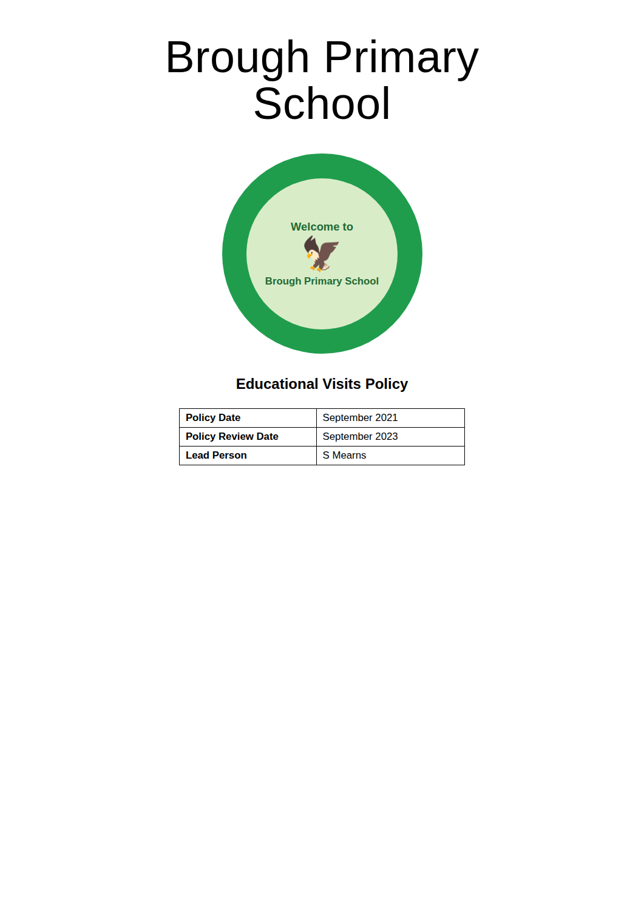Brough Primary School
Welcome to
🦅
Brough Primary School
Educational Visits Policy
| Policy Date | September 2021 |
| Policy Review Date | September 2023 |
| Lead Person | S Mearns |